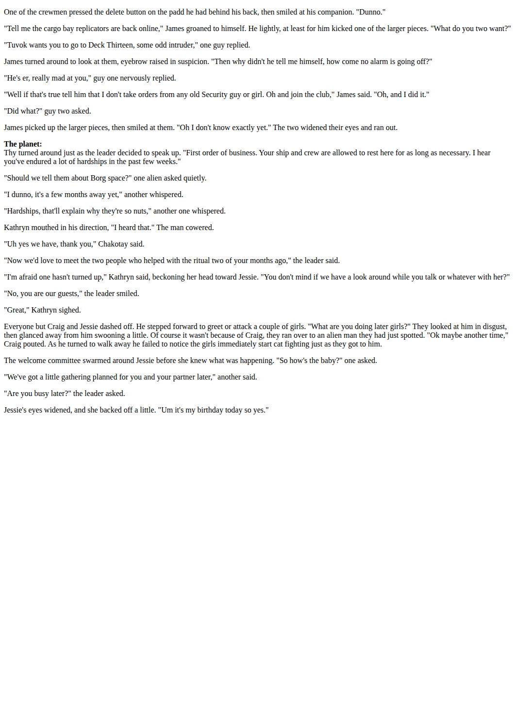One of the crewmen pressed the delete button on the padd he had behind his back, then smiled at his companion. "Dunno."
"Tell me the cargo bay replicators are back online," James groaned to himself. He lightly, at least for him kicked one of the larger pieces. "What do you two want?"
"Tuvok wants you to go to Deck Thirteen, some odd intruder," one guy replied.
James turned around to look at them, eyebrow raised in suspicion. "Then why didn't he tell me himself, how come no alarm is going off?"
"He's er, really mad at you," guy one nervously replied.
"Well if that's true tell him that I don't take orders from any old Security guy or girl. Oh and join the club," James said. "Oh, and I did it."
"Did what?" guy two asked.
James picked up the larger pieces, then smiled at them. "Oh I don't know exactly yet." The two widened their eyes and ran out.
The planet:
Thy turned around just as the leader decided to speak up. "First order of business. Your ship and crew are allowed to rest here for as long as necessary. I hear you've endured a lot of hardships in the past few weeks."
"Should we tell them about Borg space?" one alien asked quietly.
"I dunno, it's a few months away yet," another whispered.
"Hardships, that'll explain why they're so nuts," another one whispered.
Kathryn mouthed in his direction, "I heard that." The man cowered.
"Uh yes we have, thank you," Chakotay said.
"Now we'd love to meet the two people who helped with the ritual two of your months ago," the leader said.
"I'm afraid one hasn't turned up," Kathryn said, beckoning her head toward Jessie. "You don't mind if we have a look around while you talk or whatever with her?"
"No, you are our guests," the leader smiled.
"Great," Kathryn sighed.
Everyone but Craig and Jessie dashed off. He stepped forward to greet or attack a couple of girls. "What are you doing later girls?" They looked at him in disgust, then glanced away from him swooning a little. Of course it wasn't because of Craig, they ran over to an alien man they had just spotted. "Ok maybe another time," Craig pouted. As he turned to walk away he failed to notice the girls immediately start cat fighting just as they got to him.
The welcome committee swarmed around Jessie before she knew what was happening. "So how's the baby?" one asked.
"We've got a little gathering planned for you and your partner later," another said.
"Are you busy later?" the leader asked.
Jessie's eyes widened, and she backed off a little. "Um it's my birthday today so yes."